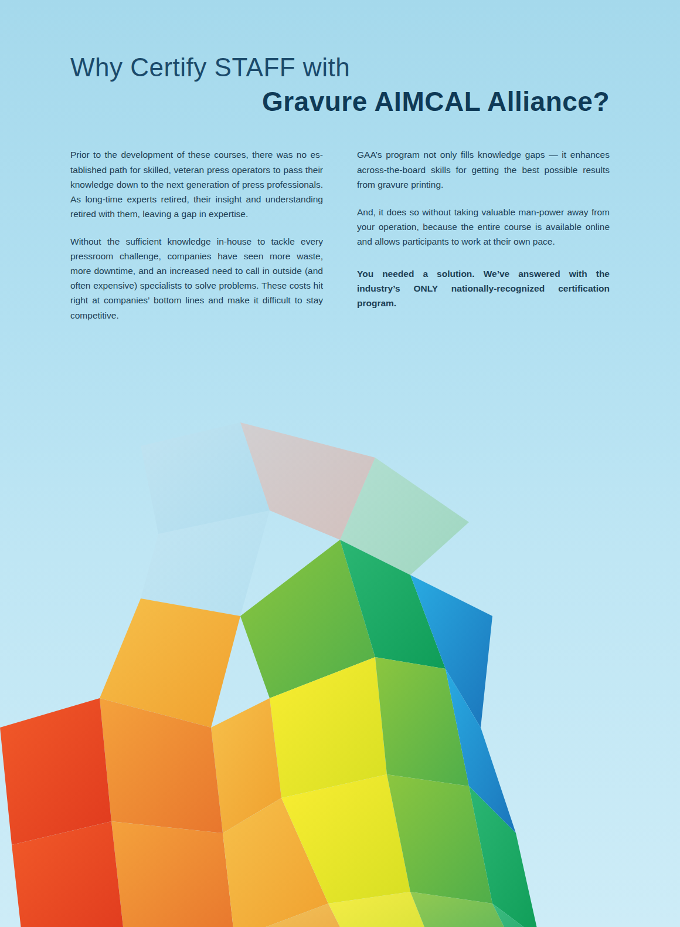Why Certify STAFF with Gravure AIMCAL Alliance?
Prior to the development of these courses, there was no established path for skilled, veteran press operators to pass their knowledge down to the next generation of press professionals. As long-time experts retired, their insight and understanding retired with them, leaving a gap in expertise.
Without the sufficient knowledge in-house to tackle every pressroom challenge, companies have seen more waste, more downtime, and an increased need to call in outside (and often expensive) specialists to solve problems. These costs hit right at companies’ bottom lines and make it difficult to stay competitive.
GAA’s program not only fills knowledge gaps — it enhances across-the-board skills for getting the best possible results from gravure printing.
And, it does so without taking valuable man-power away from your operation, because the entire course is available online and allows participants to work at their own pace.
You needed a solution. We’ve answered with the industry’s ONLY nationally-recognized certification program.